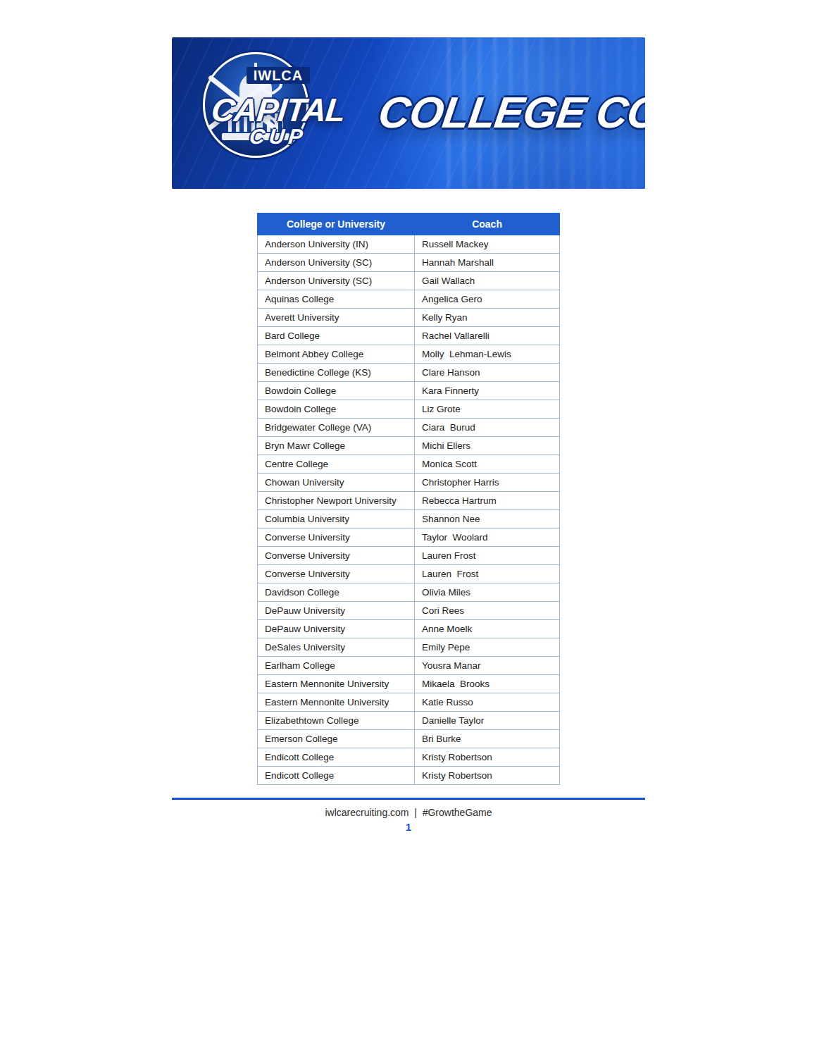IWLCA CAPITAL CUP
COLLEGE COACH LIST
| College or University | Coach |
| --- | --- |
| Anderson University (IN) | Russell Mackey |
| Anderson University (SC) | Hannah Marshall |
| Anderson University (SC) | Gail Wallach |
| Aquinas College | Angelica Gero |
| Averett University | Kelly Ryan |
| Bard College | Rachel Vallarelli |
| Belmont Abbey College | Molly Lehman-Lewis |
| Benedictine College (KS) | Clare Hanson |
| Bowdoin College | Kara Finnerty |
| Bowdoin College | Liz Grote |
| Bridgewater College (VA) | Ciara Burud |
| Bryn Mawr College | Michi Ellers |
| Centre College | Monica Scott |
| Chowan University | Christopher Harris |
| Christopher Newport University | Rebecca Hartrum |
| Columbia University | Shannon Nee |
| Converse University | Taylor Woolard |
| Converse University | Lauren Frost |
| Converse University | Lauren Frost |
| Davidson College | Olivia Miles |
| DePauw University | Cori Rees |
| DePauw University | Anne Moelk |
| DeSales University | Emily Pepe |
| Earlham College | Yousra Manar |
| Eastern Mennonite University | Mikaela Brooks |
| Eastern Mennonite University | Katie Russo |
| Elizabethtown College | Danielle Taylor |
| Emerson College | Bri Burke |
| Endicott College | Kristy Robertson |
| Endicott College | Kristy Robertson |
iwlcarecruiting.com | #GrowtheGame
1